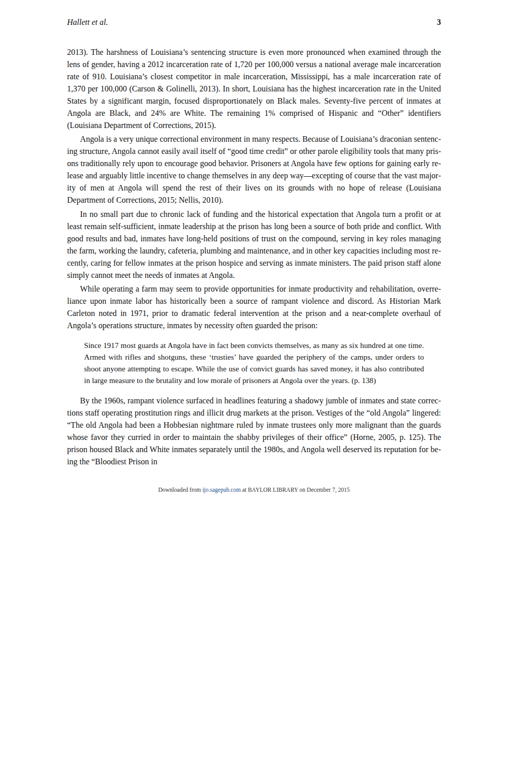Hallett et al. 3
2013). The harshness of Louisiana’s sentencing structure is even more pronounced when examined through the lens of gender, having a 2012 incarceration rate of 1,720 per 100,000 versus a national average male incarceration rate of 910. Louisiana’s closest competitor in male incarceration, Mississippi, has a male incarceration rate of 1,370 per 100,000 (Carson & Golinelli, 2013). In short, Louisiana has the highest incarceration rate in the United States by a significant margin, focused disproportionately on Black males. Seventy-five percent of inmates at Angola are Black, and 24% are White. The remaining 1% comprised of Hispanic and “Other” identifiers (Louisiana Department of Corrections, 2015).
Angola is a very unique correctional environment in many respects. Because of Louisiana’s draconian sentencing structure, Angola cannot easily avail itself of “good time credit” or other parole eligibility tools that many prisons traditionally rely upon to encourage good behavior. Prisoners at Angola have few options for gaining early release and arguably little incentive to change themselves in any deep way—excepting of course that the vast majority of men at Angola will spend the rest of their lives on its grounds with no hope of release (Louisiana Department of Corrections, 2015; Nellis, 2010).
In no small part due to chronic lack of funding and the historical expectation that Angola turn a profit or at least remain self-sufficient, inmate leadership at the prison has long been a source of both pride and conflict. With good results and bad, inmates have long-held positions of trust on the compound, serving in key roles managing the farm, working the laundry, cafeteria, plumbing and maintenance, and in other key capacities including most recently, caring for fellow inmates at the prison hospice and serving as inmate ministers. The paid prison staff alone simply cannot meet the needs of inmates at Angola.
While operating a farm may seem to provide opportunities for inmate productivity and rehabilitation, overreliance upon inmate labor has historically been a source of rampant violence and discord. As Historian Mark Carleton noted in 1971, prior to dramatic federal intervention at the prison and a near-complete overhaul of Angola’s operations structure, inmates by necessity often guarded the prison:
Since 1917 most guards at Angola have in fact been convicts themselves, as many as six hundred at one time. Armed with rifles and shotguns, these ‘trusties’ have guarded the periphery of the camps, under orders to shoot anyone attempting to escape. While the use of convict guards has saved money, it has also contributed in large measure to the brutality and low morale of prisoners at Angola over the years. (p. 138)
By the 1960s, rampant violence surfaced in headlines featuring a shadowy jumble of inmates and state corrections staff operating prostitution rings and illicit drug markets at the prison. Vestiges of the “old Angola” lingered: “The old Angola had been a Hobbesian nightmare ruled by inmate trustees only more malignant than the guards whose favor they curried in order to maintain the shabby privileges of their office” (Horne, 2005, p. 125). The prison housed Black and White inmates separately until the 1980s, and Angola well deserved its reputation for being the “Bloodiest Prison in
Downloaded from ijo.sagepub.com at BAYLOR LIBRARY on December 7, 2015